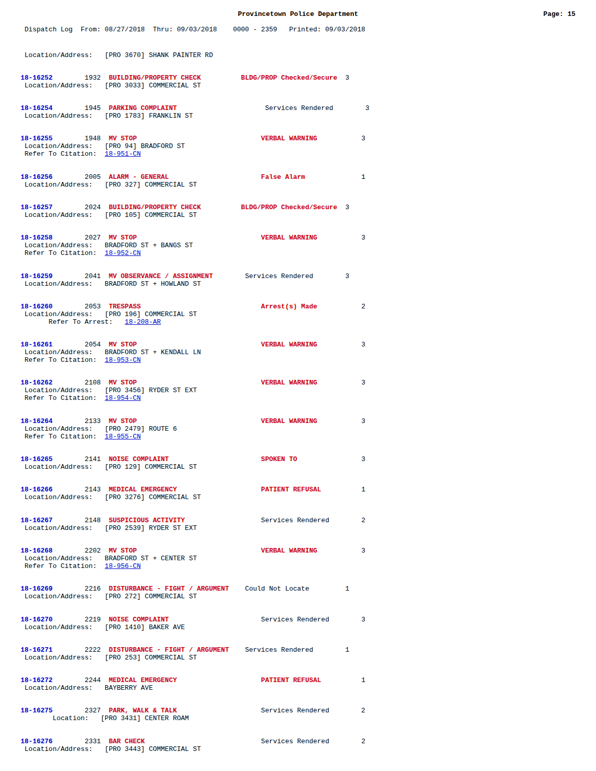Provincetown Police Department Page: 15
Dispatch Log From: 08/27/2018 Thru: 09/03/2018 0000 - 2359 Printed: 09/03/2018
Location/Address: [PRO 3670] SHANK PAINTER RD
18-16252 1932 BUILDING/PROPERTY CHECK BLDG/PROP Checked/Secure 3 Location/Address: [PRO 3033] COMMERCIAL ST
18-16254 1945 PARKING COMPLAINT Services Rendered 3 Location/Address: [PRO 1783] FRANKLIN ST
18-16255 1948 MV STOP VERBAL WARNING 3 Location/Address: [PRO 94] BRADFORD ST Refer To Citation: 18-951-CN
18-16256 2005 ALARM - GENERAL False Alarm 1 Location/Address: [PRO 327] COMMERCIAL ST
18-16257 2024 BUILDING/PROPERTY CHECK BLDG/PROP Checked/Secure 3 Location/Address: [PRO 105] COMMERCIAL ST
18-16258 2027 MV STOP VERBAL WARNING 3 Location/Address: BRADFORD ST + BANGS ST Refer To Citation: 18-952-CN
18-16259 2041 MV OBSERVANCE / ASSIGNMENT Services Rendered 3 Location/Address: BRADFORD ST + HOWLAND ST
18-16260 2053 TRESPASS Arrest(s) Made 2 Location/Address: [PRO 196] COMMERCIAL ST Refer To Arrest: 18-208-AR
18-16261 2054 MV STOP VERBAL WARNING 3 Location/Address: BRADFORD ST + KENDALL LN Refer To Citation: 18-953-CN
18-16262 2108 MV STOP VERBAL WARNING 3 Location/Address: [PRO 3456] RYDER ST EXT Refer To Citation: 18-954-CN
18-16264 2133 MV STOP VERBAL WARNING 3 Location/Address: [PRO 2479] ROUTE 6 Refer To Citation: 18-955-CN
18-16265 2141 NOISE COMPLAINT SPOKEN TO 3 Location/Address: [PRO 129] COMMERCIAL ST
18-16266 2143 MEDICAL EMERGENCY PATIENT REFUSAL 1 Location/Address: [PRO 3276] COMMERCIAL ST
18-16267 2148 SUSPICIOUS ACTIVITY Services Rendered 2 Location/Address: [PRO 2539] RYDER ST EXT
18-16268 2202 MV STOP VERBAL WARNING 3 Location/Address: BRADFORD ST + CENTER ST Refer To Citation: 18-956-CN
18-16269 2216 DISTURBANCE - FIGHT / ARGUMENT Could Not Locate 1 Location/Address: [PRO 272] COMMERCIAL ST
18-16270 2219 NOISE COMPLAINT Services Rendered 3 Location/Address: [PRO 1410] BAKER AVE
18-16271 2222 DISTURBANCE - FIGHT / ARGUMENT Services Rendered 1 Location/Address: [PRO 253] COMMERCIAL ST
18-16272 2244 MEDICAL EMERGENCY PATIENT REFUSAL 1 Location/Address: BAYBERRY AVE
18-16275 2327 PARK, WALK & TALK Services Rendered 2 Location: [PRO 3431] CENTER ROAM
18-16276 2331 BAR CHECK Services Rendered 2 Location/Address: [PRO 3443] COMMERCIAL ST